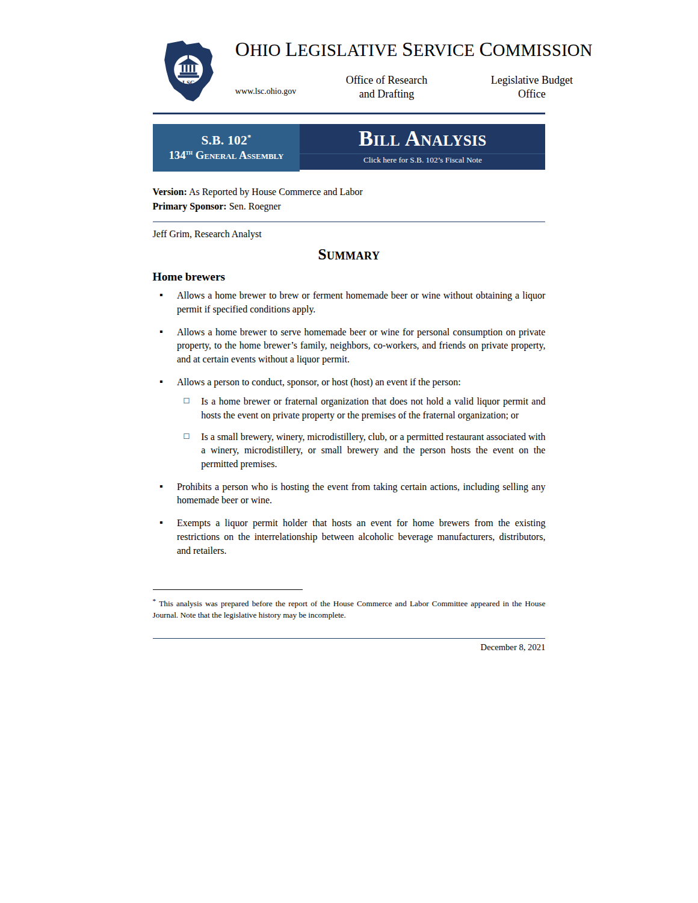LSC
OHIO LEGISLATIVE SERVICE COMMISSION
www.lsc.ohio.gov
Office of Research
and Drafting
Legislative Budget
Office
S.B. 102*
134th General Assembly
Bill Analysis
Click here for S.B. 102’s Fiscal Note
Version: As Reported by House Commerce and Labor
Primary Sponsor: Sen. Roegner
Jeff Grim, Research Analyst
Summary
Home brewers
Allows a home brewer to brew or ferment homemade beer or wine without obtaining a liquor permit if specified conditions apply.
Allows a home brewer to serve homemade beer or wine for personal consumption on private property, to the home brewer’s family, neighbors, co-workers, and friends on private property, and at certain events without a liquor permit.
Allows a person to conduct, sponsor, or host (host) an event if the person:
Is a home brewer or fraternal organization that does not hold a valid liquor permit and hosts the event on private property or the premises of the fraternal organization; or
Is a small brewery, winery, microdistillery, club, or a permitted restaurant associated with a winery, microdistillery, or small brewery and the person hosts the event on the permitted premises.
Prohibits a person who is hosting the event from taking certain actions, including selling any homemade beer or wine.
Exempts a liquor permit holder that hosts an event for home brewers from the existing restrictions on the interrelationship between alcoholic beverage manufacturers, distributors, and retailers.
* This analysis was prepared before the report of the House Commerce and Labor Committee appeared in the House Journal. Note that the legislative history may be incomplete.
December 8, 2021